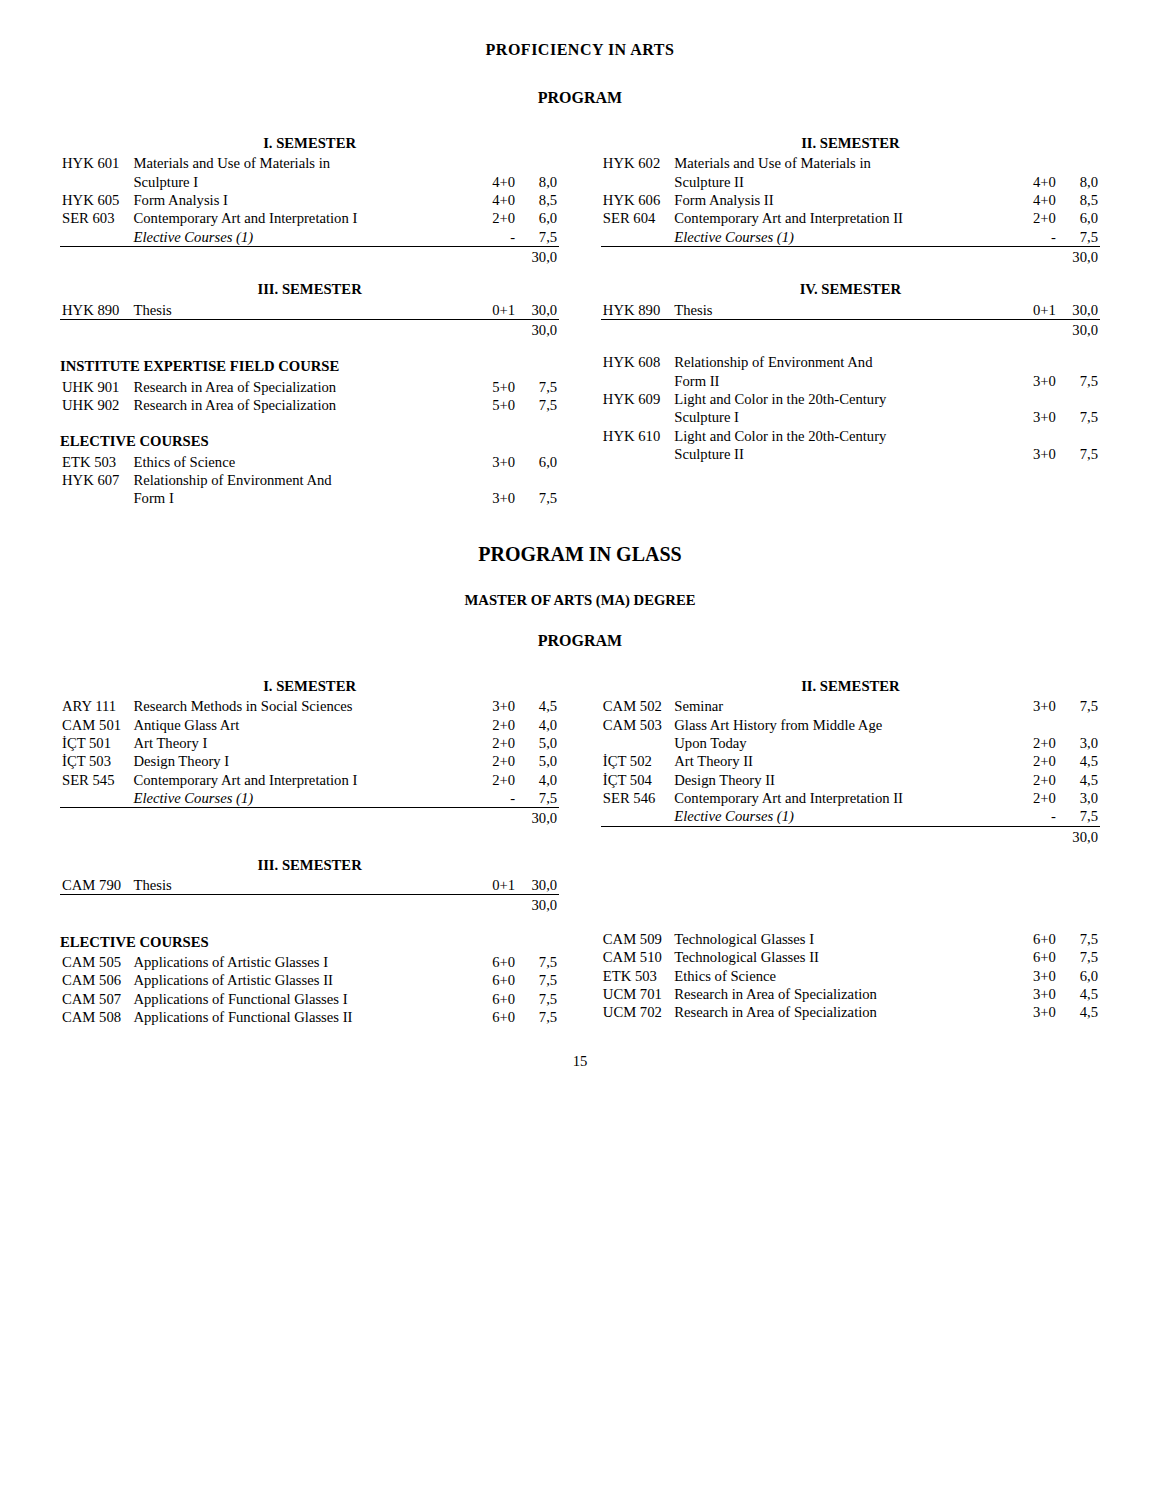PROFICIENCY IN ARTS
PROGRAM
I. SEMESTER
| HYK 601 | Materials and Use of Materials in Sculpture I | 4+0 | 8,0 |
| HYK 605 | Form Analysis I | 4+0 | 8,5 |
| SER 603 | Contemporary Art and Interpretation I | 2+0 | 6,0 |
| | Elective Courses (1) | - | 7,5 |
| | | | 30,0 |
III. SEMESTER
| HYK 890 | Thesis | 0+1 | 30,0 |
| | | | 30,0 |
INSTITUTE EXPERTISE FIELD COURSE
| UHK 901 | Research in Area of Specialization | 5+0 | 7,5 |
| UHK 902 | Research in Area of Specialization | 5+0 | 7,5 |
ELECTIVE COURSES
| ETK 503 | Ethics of Science | 3+0 | 6,0 |
| HYK 607 | Relationship of Environment And Form I | 3+0 | 7,5 |
II. SEMESTER
| HYK 602 | Materials and Use of Materials in Sculpture II | 4+0 | 8,0 |
| HYK 606 | Form Analysis II | 4+0 | 8,5 |
| SER 604 | Contemporary Art and Interpretation II | 2+0 | 6,0 |
| | Elective Courses (1) | - | 7,5 |
| | | | 30,0 |
IV. SEMESTER
| HYK 890 | Thesis | 0+1 | 30,0 |
| | | | 30,0 |
| HYK 608 | Relationship of Environment And Form II | 3+0 | 7,5 |
| HYK 609 | Light and Color in the 20th-Century Sculpture I | 3+0 | 7,5 |
| HYK 610 | Light and Color in the 20th-Century Sculpture II | 3+0 | 7,5 |
PROGRAM IN GLASS
MASTER OF ARTS (MA) DEGREE
PROGRAM
I. SEMESTER
| ARY 111 | Research Methods in Social Sciences | 3+0 | 4,5 |
| CAM 501 | Antique Glass Art | 2+0 | 4,0 |
| İÇT 501 | Art Theory I | 2+0 | 5,0 |
| İÇT 503 | Design Theory I | 2+0 | 5,0 |
| SER 545 | Contemporary Art and Interpretation I | 2+0 | 4,0 |
| | Elective Courses (1) | - | 7,5 |
| | | | 30,0 |
III. SEMESTER
| CAM 790 | Thesis | 0+1 | 30,0 |
| | | | 30,0 |
ELECTIVE COURSES
| CAM 505 | Applications of Artistic Glasses I | 6+0 | 7,5 |
| CAM 506 | Applications of Artistic Glasses II | 6+0 | 7,5 |
| CAM 507 | Applications of Functional Glasses I | 6+0 | 7,5 |
| CAM 508 | Applications of Functional Glasses II | 6+0 | 7,5 |
II. SEMESTER
| CAM 502 | Seminar | 3+0 | 7,5 |
| CAM 503 | Glass Art History from Middle Age Upon Today | 2+0 | 3,0 |
| İÇT 502 | Art Theory II | 2+0 | 4,5 |
| İÇT 504 | Design Theory II | 2+0 | 4,5 |
| SER 546 | Contemporary Art and Interpretation II | 2+0 | 3,0 |
| | Elective Courses (1) | - | 7,5 |
| | | | 30,0 |
| CAM 509 | Technological Glasses I | 6+0 | 7,5 |
| CAM 510 | Technological Glasses II | 6+0 | 7,5 |
| ETK 503 | Ethics of Science | 3+0 | 6,0 |
| UCM 701 | Research in Area of Specialization | 3+0 | 4,5 |
| UCM 702 | Research in Area of Specialization | 3+0 | 4,5 |
15